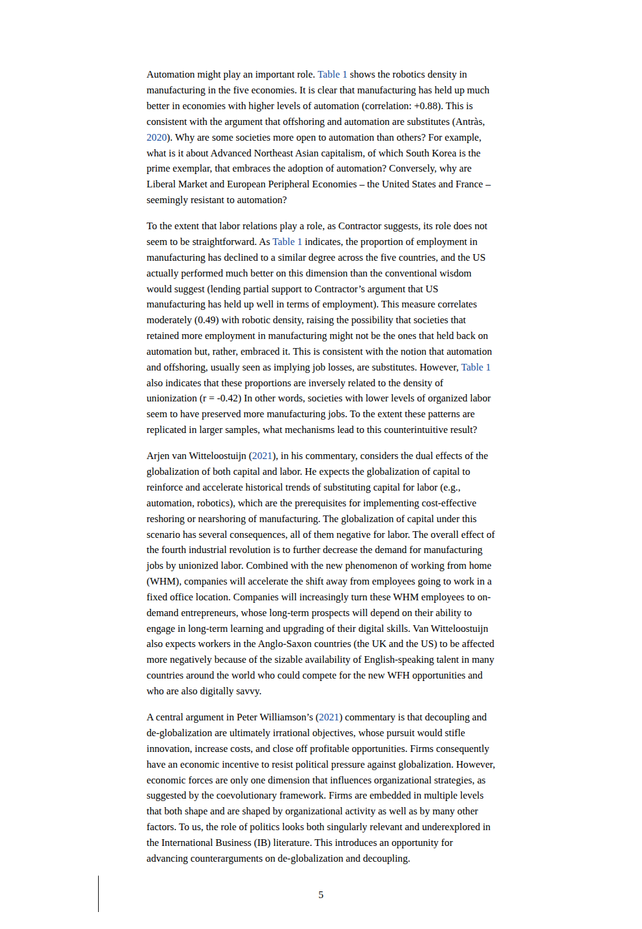Automation might play an important role. Table 1 shows the robotics density in manufacturing in the five economies. It is clear that manufacturing has held up much better in economies with higher levels of automation (correlation: +0.88). This is consistent with the argument that offshoring and automation are substitutes (Antràs, 2020). Why are some societies more open to automation than others? For example, what is it about Advanced Northeast Asian capitalism, of which South Korea is the prime exemplar, that embraces the adoption of automation? Conversely, why are Liberal Market and European Peripheral Economies – the United States and France – seemingly resistant to automation?
To the extent that labor relations play a role, as Contractor suggests, its role does not seem to be straightforward. As Table 1 indicates, the proportion of employment in manufacturing has declined to a similar degree across the five countries, and the US actually performed much better on this dimension than the conventional wisdom would suggest (lending partial support to Contractor’s argument that US manufacturing has held up well in terms of employment). This measure correlates moderately (0.49) with robotic density, raising the possibility that societies that retained more employment in manufacturing might not be the ones that held back on automation but, rather, embraced it. This is consistent with the notion that automation and offshoring, usually seen as implying job losses, are substitutes. However, Table 1 also indicates that these proportions are inversely related to the density of unionization (r = -0.42) In other words, societies with lower levels of organized labor seem to have preserved more manufacturing jobs. To the extent these patterns are replicated in larger samples, what mechanisms lead to this counterintuitive result?
Arjen van Witteloostuijn (2021), in his commentary, considers the dual effects of the globalization of both capital and labor. He expects the globalization of capital to reinforce and accelerate historical trends of substituting capital for labor (e.g., automation, robotics), which are the prerequisites for implementing cost-effective reshoring or nearshoring of manufacturing. The globalization of capital under this scenario has several consequences, all of them negative for labor. The overall effect of the fourth industrial revolution is to further decrease the demand for manufacturing jobs by unionized labor. Combined with the new phenomenon of working from home (WHM), companies will accelerate the shift away from employees going to work in a fixed office location. Companies will increasingly turn these WHM employees to on-demand entrepreneurs, whose long-term prospects will depend on their ability to engage in long-term learning and upgrading of their digital skills. Van Witteloostuijn also expects workers in the Anglo-Saxon countries (the UK and the US) to be affected more negatively because of the sizable availability of English-speaking talent in many countries around the world who could compete for the new WFH opportunities and who are also digitally savvy.
A central argument in Peter Williamson’s (2021) commentary is that decoupling and de-globalization are ultimately irrational objectives, whose pursuit would stifle innovation, increase costs, and close off profitable opportunities. Firms consequently have an economic incentive to resist political pressure against globalization. However, economic forces are only one dimension that influences organizational strategies, as suggested by the coevolutionary framework. Firms are embedded in multiple levels that both shape and are shaped by organizational activity as well as by many other factors. To us, the role of politics looks both singularly relevant and underexplored in the International Business (IB) literature. This introduces an opportunity for advancing counterarguments on de-globalization and decoupling.
5